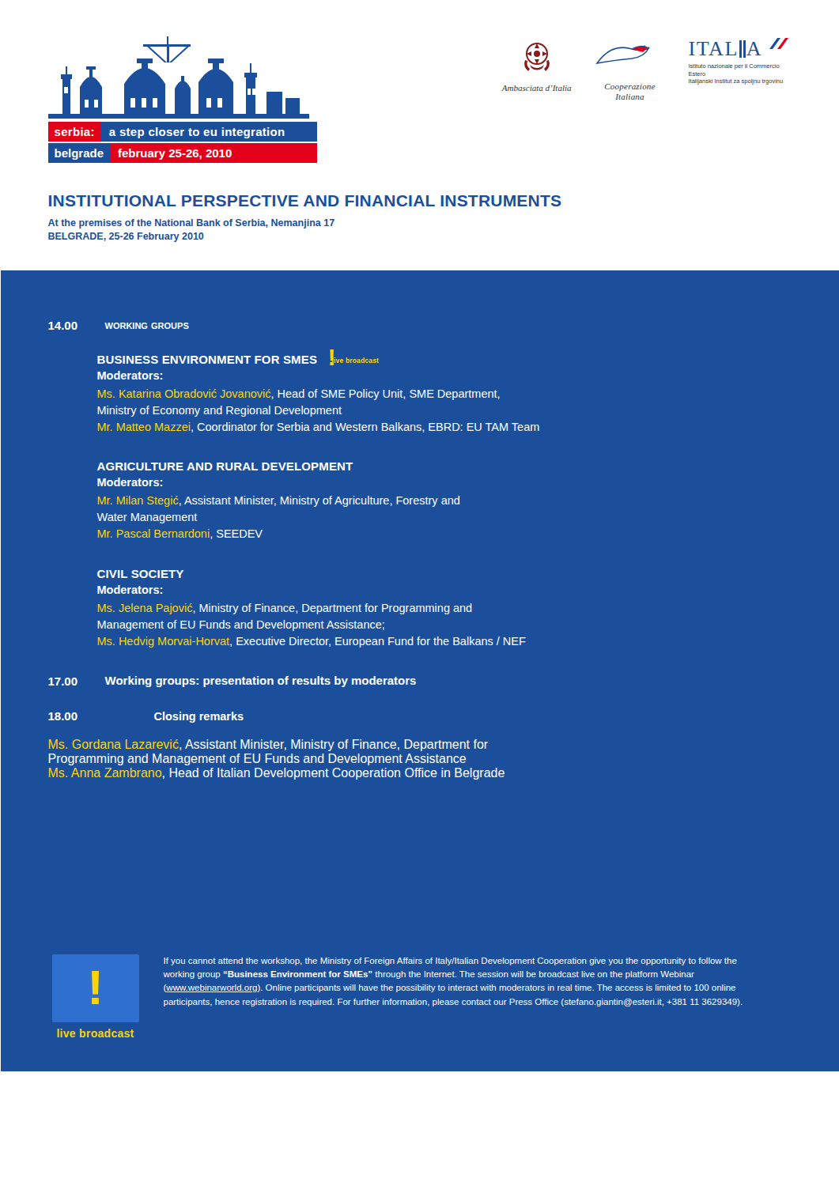serbia: a step closer to eu integration
belgrade february 25-26, 2010
Ambasciata d’Italia
Cooperazione
Italiana
ITAL A
Istituto nazionale per il Commercio Estero
Italijanski Institut za spoljnu trgovinu
Institutional perspective and financial instruments
At the premises of the National Bank of Serbia, Nemanjina 17
BELGRADE, 25-26 February 2010
14.00
Working groups
Business environment for SMEs
! live broadcast
Moderators:
Ms. Katarina Obradović Jovanović, Head of SME Policy Unit, SME Department,
Ministry of Economy and Regional Development
Mr. Matteo Mazzei, Coordinator for Serbia and Western Balkans, EBRD: EU TAM Team
Agriculture and rural development
Moderators:
Mr. Milan Stegić, Assistant Minister, Ministry of Agriculture, Forestry and
Water Management
Mr. Pascal Bernardoni, SEEDEV
Civil society
Moderators:
Ms. Jelena Pajović, Ministry of Finance, Department for Programming and
Management of EU Funds and Development Assistance;
Ms. Hedvig Morvai-Horvat, Executive Director, European Fund for the Balkans / NEF
17.00
Working groups: presentation of results by moderators
18.00
Closing remarks
Ms. Gordana Lazarević, Assistant Minister, Ministry of Finance, Department for
Programming and Management of EU Funds and Development Assistance
Ms. Anna Zambrano, Head of Italian Development Cooperation Office in Belgrade
!
live broadcast
If you cannot attend the workshop, the Ministry of Foreign Affairs of Italy/Italian Development Cooperation give you the opportunity to follow the working group “Business Environment for SMEs” through the Internet. The session will be broadcast live on the platform Webinar (www.webinarworld.org). Online participants will have the possibility to interact with moderators in real time. The access is limited to 100 online participants, hence registration is required. For further information, please contact our Press Office (stefano.giantin@esteri.it, +381 11 3629349).